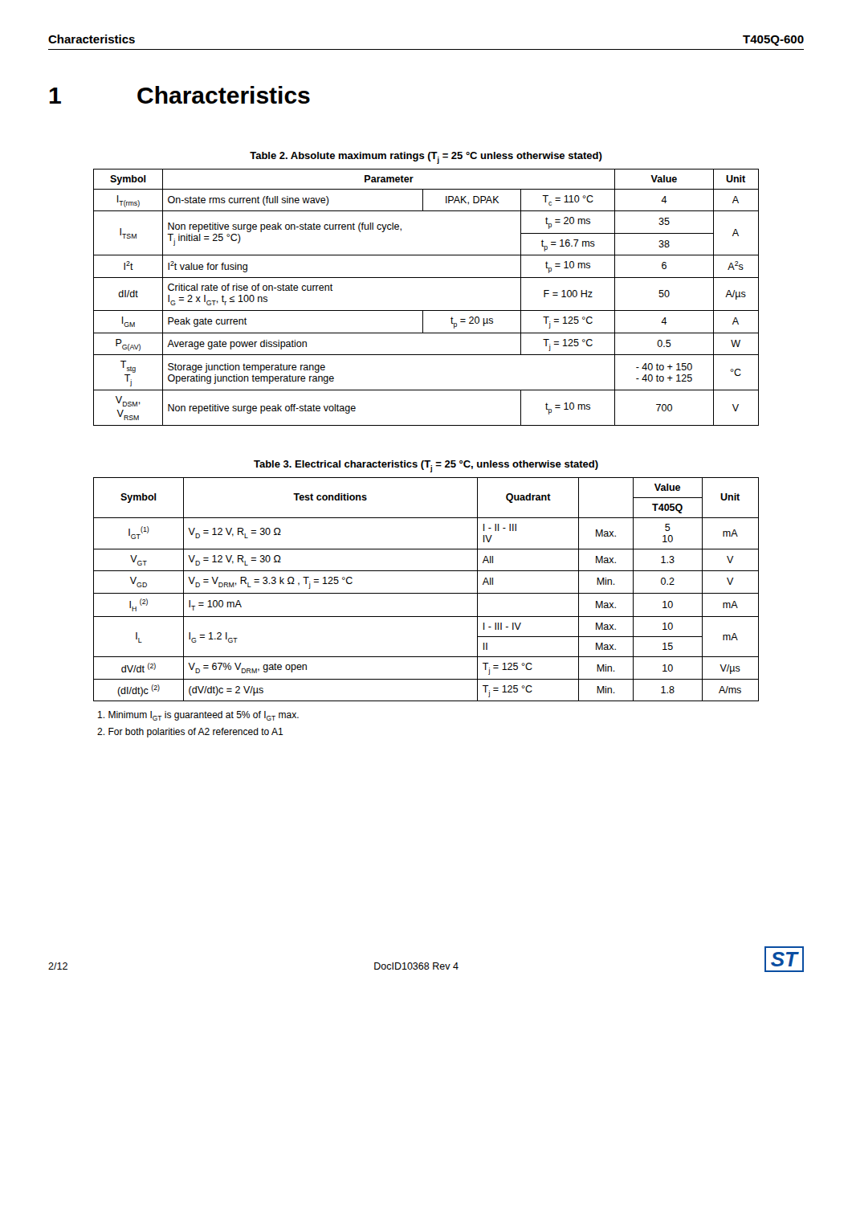Characteristics T405Q-600
1 Characteristics
Table 2. Absolute maximum ratings (Tj = 25 °C unless otherwise stated)
| Symbol | Parameter | Value | Unit |
| --- | --- | --- | --- |
| I T(rms) | On-state rms current (full sine wave) | IPAK, DPAK | T c = 110 °C | 4 | A |
| I TSM | Non repetitive surge peak on-state current (full cycle, T j initial = 25 °C) | t p = 20 ms | 35 | A |
| t p = 16.7 ms | 38 |
| I 2 t | I 2 t value for fusing | t p = 10 ms | 6 | A 2 s |
| dI/dt | Critical rate of rise of on-state current I G = 2 x I GT , t r ≤ 100 ns | F = 100 Hz | 50 | A/µs |
| I GM | Peak gate current | t p = 20 µs | T j = 125 °C | 4 | A |
| P G(AV) | Average gate power dissipation | T j = 125 °C | 0.5 | W |
| T stg T j | Storage junction temperature range Operating junction temperature range | - 40 to + 150 - 40 to + 125 | °C |
| V DSM , V RSM | Non repetitive surge peak off-state voltage | t p = 10 ms | 700 | V |
Table 3. Electrical characteristics (Tj = 25 °C, unless otherwise stated)
| Symbol | Test conditions | Quadrant | | Value | Unit |
| --- | --- | --- | --- | --- | --- |
| T405Q |
| I GT (1) | V D = 12 V, R L = 30 Ω | I - II - III IV | Max. | 5 10 | mA |
| V GT | V D = 12 V, R L = 30 Ω | All | Max. | 1.3 | V |
| V GD | V D = V DRM , R L = 3.3 k Ω , T j = 125 °C | All | Min. | 0.2 | V |
| I H (2) | I T = 100 mA | | Max. | 10 | mA |
| I L | I G = 1.2 I GT | I - III - IV | Max. | 10 | mA |
| II | Max. | 15 |
| dV/dt (2) | V D = 67% V DRM , gate open | T j = 125 °C | Min. | 10 | V/µs |
| (dI/dt)c (2) | (dV/dt)c = 2 V/µs | T j = 125 °C | Min. | 1.8 | A/ms |
Minimum IGT is guaranteed at 5% of IGT max.
For both polarities of A2 referenced to A1
2/12 DocID10368 Rev 4 ST